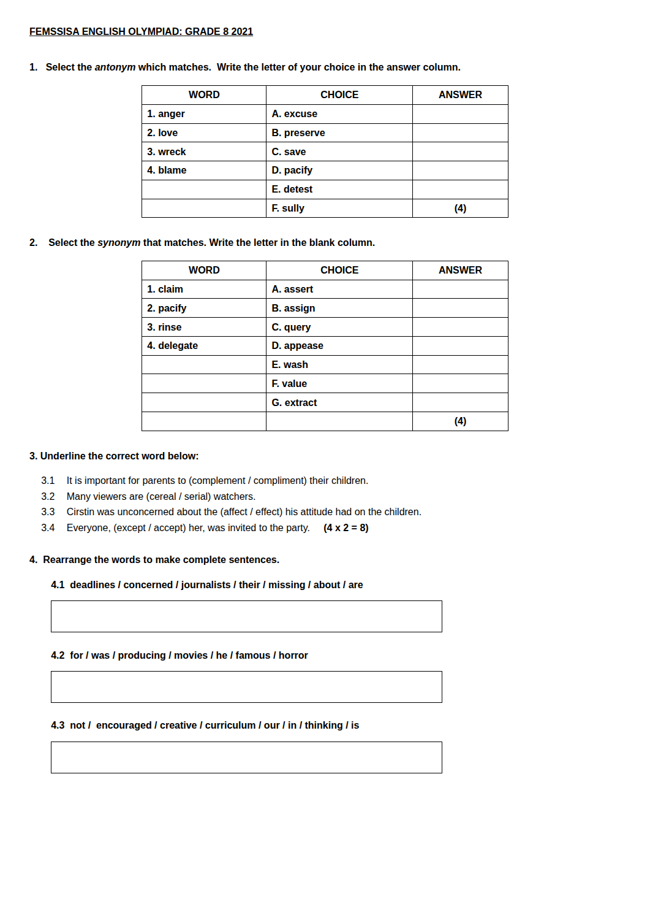FEMSSISA ENGLISH OLYMPIAD: GRADE 8 2021
1. Select the antonym which matches. Write the letter of your choice in the answer column.
| WORD | CHOICE | ANSWER |
| --- | --- | --- |
| 1. anger | A. excuse | |
| 2. love | B. preserve | |
| 3. wreck | C. save | |
| 4. blame | D. pacify | |
| | E. detest | |
| | F. sully | (4) |
2. Select the synonym that matches. Write the letter in the blank column.
| WORD | CHOICE | ANSWER |
| --- | --- | --- |
| 1. claim | A. assert | |
| 2. pacify | B. assign | |
| 3. rinse | C. query | |
| 4. delegate | D. appease | |
| | E. wash | |
| | F. value | |
| | G. extract | |
| | | (4) |
3. Underline the correct word below:
3.1 It is important for parents to (complement / compliment) their children.
3.2 Many viewers are (cereal / serial) watchers.
3.3 Cirstin was unconcerned about the (affect / effect) his attitude had on the children.
3.4 Everyone, (except / accept) her, was invited to the party. (4 x 2 = 8)
4. Rearrange the words to make complete sentences.
4.1 deadlines / concerned / journalists / their / missing / about / are
4.2 for / was / producing / movies / he / famous / horror
4.3 not / encouraged / creative / curriculum / our / in / thinking / is